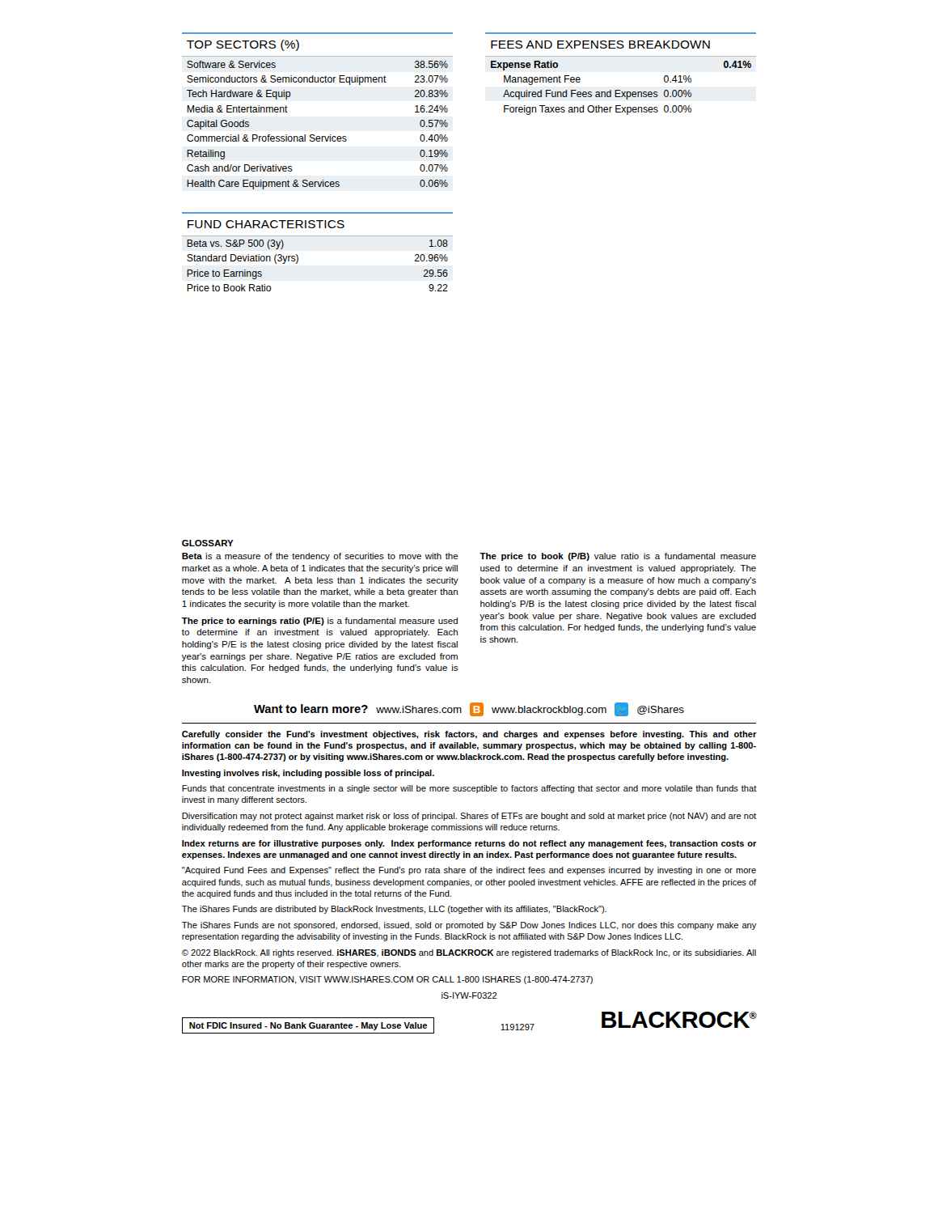TOP SECTORS (%)
| Software & Services | 38.56% |
| Semiconductors & Semiconductor Equipment | 23.07% |
| Tech Hardware & Equip | 20.83% |
| Media & Entertainment | 16.24% |
| Capital Goods | 0.57% |
| Commercial & Professional Services | 0.40% |
| Retailing | 0.19% |
| Cash and/or Derivatives | 0.07% |
| Health Care Equipment & Services | 0.06% |
FUND CHARACTERISTICS
| Beta vs. S&P 500 (3y) | 1.08 |
| Standard Deviation (3yrs) | 20.96% |
| Price to Earnings | 29.56 |
| Price to Book Ratio | 9.22 |
FEES AND EXPENSES BREAKDOWN
| Expense Ratio | | 0.41% |
| Management Fee | 0.41% | |
| Acquired Fund Fees and Expenses | 0.00% | |
| Foreign Taxes and Other Expenses | 0.00% | |
GLOSSARY
Beta is a measure of the tendency of securities to move with the market as a whole. A beta of 1 indicates that the security’s price will move with the market. A beta less than 1 indicates the security tends to be less volatile than the market, while a beta greater than 1 indicates the security is more volatile than the market.
The price to earnings ratio (P/E) is a fundamental measure used to determine if an investment is valued appropriately. Each holding's P/E is the latest closing price divided by the latest fiscal year's earnings per share. Negative P/E ratios are excluded from this calculation. For hedged funds, the underlying fund’s value is shown.
The price to book (P/B) value ratio is a fundamental measure used to determine if an investment is valued appropriately. The book value of a company is a measure of how much a company's assets are worth assuming the company's debts are paid off. Each holding's P/B is the latest closing price divided by the latest fiscal year's book value per share. Negative book values are excluded from this calculation. For hedged funds, the underlying fund’s value is shown.
Want to learn more? www.iShares.com B www.blackrockblog.com 🐦 @iShares
Carefully consider the Fund's investment objectives, risk factors, and charges and expenses before investing. This and other information can be found in the Fund's prospectus, and if available, summary prospectus, which may be obtained by calling 1-800-iShares (1-800-474-2737) or by visiting www.iShares.com or www.blackrock.com. Read the prospectus carefully before investing.
Investing involves risk, including possible loss of principal.
Funds that concentrate investments in a single sector will be more susceptible to factors affecting that sector and more volatile than funds that invest in many different sectors.
Diversification may not protect against market risk or loss of principal. Shares of ETFs are bought and sold at market price (not NAV) and are not individually redeemed from the fund. Any applicable brokerage commissions will reduce returns.
Index returns are for illustrative purposes only. Index performance returns do not reflect any management fees, transaction costs or expenses. Indexes are unmanaged and one cannot invest directly in an index. Past performance does not guarantee future results.
"Acquired Fund Fees and Expenses" reflect the Fund's pro rata share of the indirect fees and expenses incurred by investing in one or more acquired funds, such as mutual funds, business development companies, or other pooled investment vehicles. AFFE are reflected in the prices of the acquired funds and thus included in the total returns of the Fund.
The iShares Funds are distributed by BlackRock Investments, LLC (together with its affiliates, "BlackRock").
The iShares Funds are not sponsored, endorsed, issued, sold or promoted by S&P Dow Jones Indices LLC, nor does this company make any representation regarding the advisability of investing in the Funds. BlackRock is not affiliated with S&P Dow Jones Indices LLC.
© 2022 BlackRock. All rights reserved. iSHARES, iBONDS and BLACKROCK are registered trademarks of BlackRock Inc, or its subsidiaries. All other marks are the property of their respective owners.
FOR MORE INFORMATION, VISIT WWW.ISHARES.COM OR CALL 1-800 ISHARES (1-800-474-2737)
iS-IYW-F0322
Not FDIC Insured - No Bank Guarantee - May Lose Value
1191297
BLACKROCK®